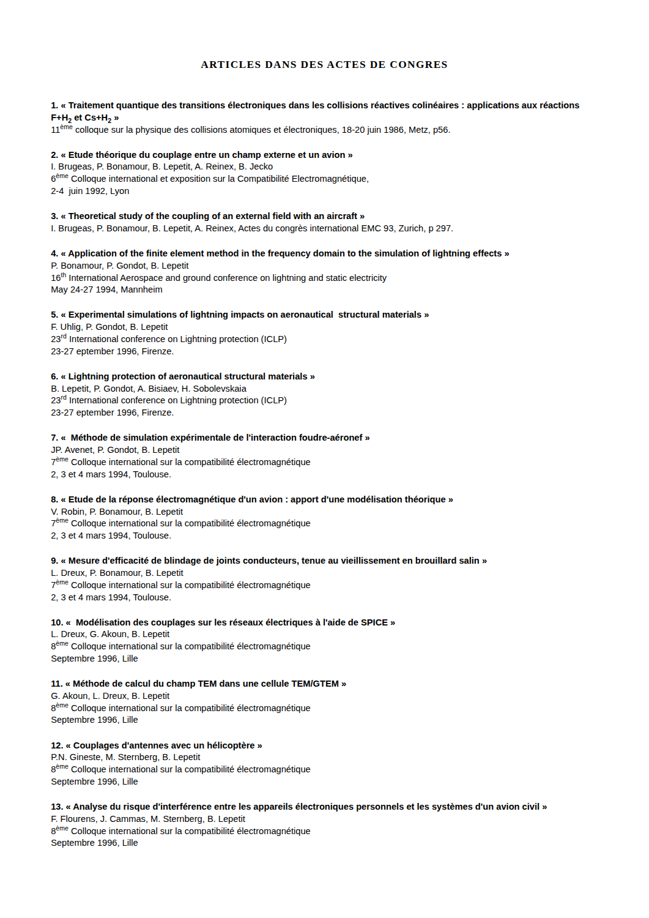ARTICLES DANS DES ACTES DE CONGRES
1. « Traitement quantique des transitions électroniques dans les collisions réactives colinéaires : applications aux réactions F+H2 et Cs+H2 » 11ème colloque sur la physique des collisions atomiques et électroniques, 18-20 juin 1986, Metz, p56.
2. « Etude théorique du couplage entre un champ externe et un avion » I. Brugeas, P. Bonamour, B. Lepetit, A. Reinex, B. Jecko 6ème Colloque international et exposition sur la Compatibilité Electromagnétique, 2-4 juin 1992, Lyon
3. « Theoretical study of the coupling of an external field with an aircraft » I. Brugeas, P. Bonamour, B. Lepetit, A. Reinex, Actes du congrès international EMC 93, Zurich, p 297.
4. « Application of the finite element method in the frequency domain to the simulation of lightning effects » P. Bonamour, P. Gondot, B. Lepetit 16th International Aerospace and ground conference on lightning and static electricity May 24-27 1994, Mannheim
5. « Experimental simulations of lightning impacts on aeronautical structural materials » F. Uhlig, P. Gondot, B. Lepetit 23rd International conference on Lightning protection (ICLP) 23-27 eptember 1996, Firenze.
6. « Lightning protection of aeronautical structural materials » B. Lepetit, P. Gondot, A. Bisiaev, H. Sobolevskaia 23rd International conference on Lightning protection (ICLP) 23-27 eptember 1996, Firenze.
7. « Méthode de simulation expérimentale de l'interaction foudre-aéronef » JP. Avenet, P. Gondot, B. Lepetit 7ème Colloque international sur la compatibilité électromagnétique 2, 3 et 4 mars 1994, Toulouse.
8. « Etude de la réponse électromagnétique d'un avion : apport d'une modélisation théorique » V. Robin, P. Bonamour, B. Lepetit 7ème Colloque international sur la compatibilité électromagnétique 2, 3 et 4 mars 1994, Toulouse.
9. « Mesure d'efficacité de blindage de joints conducteurs, tenue au vieillissement en brouillard salin » L. Dreux, P. Bonamour, B. Lepetit 7ème Colloque international sur la compatibilité électromagnétique 2, 3 et 4 mars 1994, Toulouse.
10. « Modélisation des couplages sur les réseaux électriques à l'aide de SPICE » L. Dreux, G. Akoun, B. Lepetit 8ème Colloque international sur la compatibilité électromagnétique Septembre 1996, Lille
11. « Méthode de calcul du champ TEM dans une cellule TEM/GTEM » G. Akoun, L. Dreux, B. Lepetit 8ème Colloque international sur la compatibilité électromagnétique Septembre 1996, Lille
12. « Couplages d'antennes avec un hélicoptère » P.N. Gineste, M. Sternberg, B. Lepetit 8ème Colloque international sur la compatibilité électromagnétique Septembre 1996, Lille
13. « Analyse du risque d'interférence entre les appareils électroniques personnels et les systèmes d'un avion civil » F. Flourens, J. Cammas, M. Sternberg, B. Lepetit 8ème Colloque international sur la compatibilité électromagnétique Septembre 1996, Lille